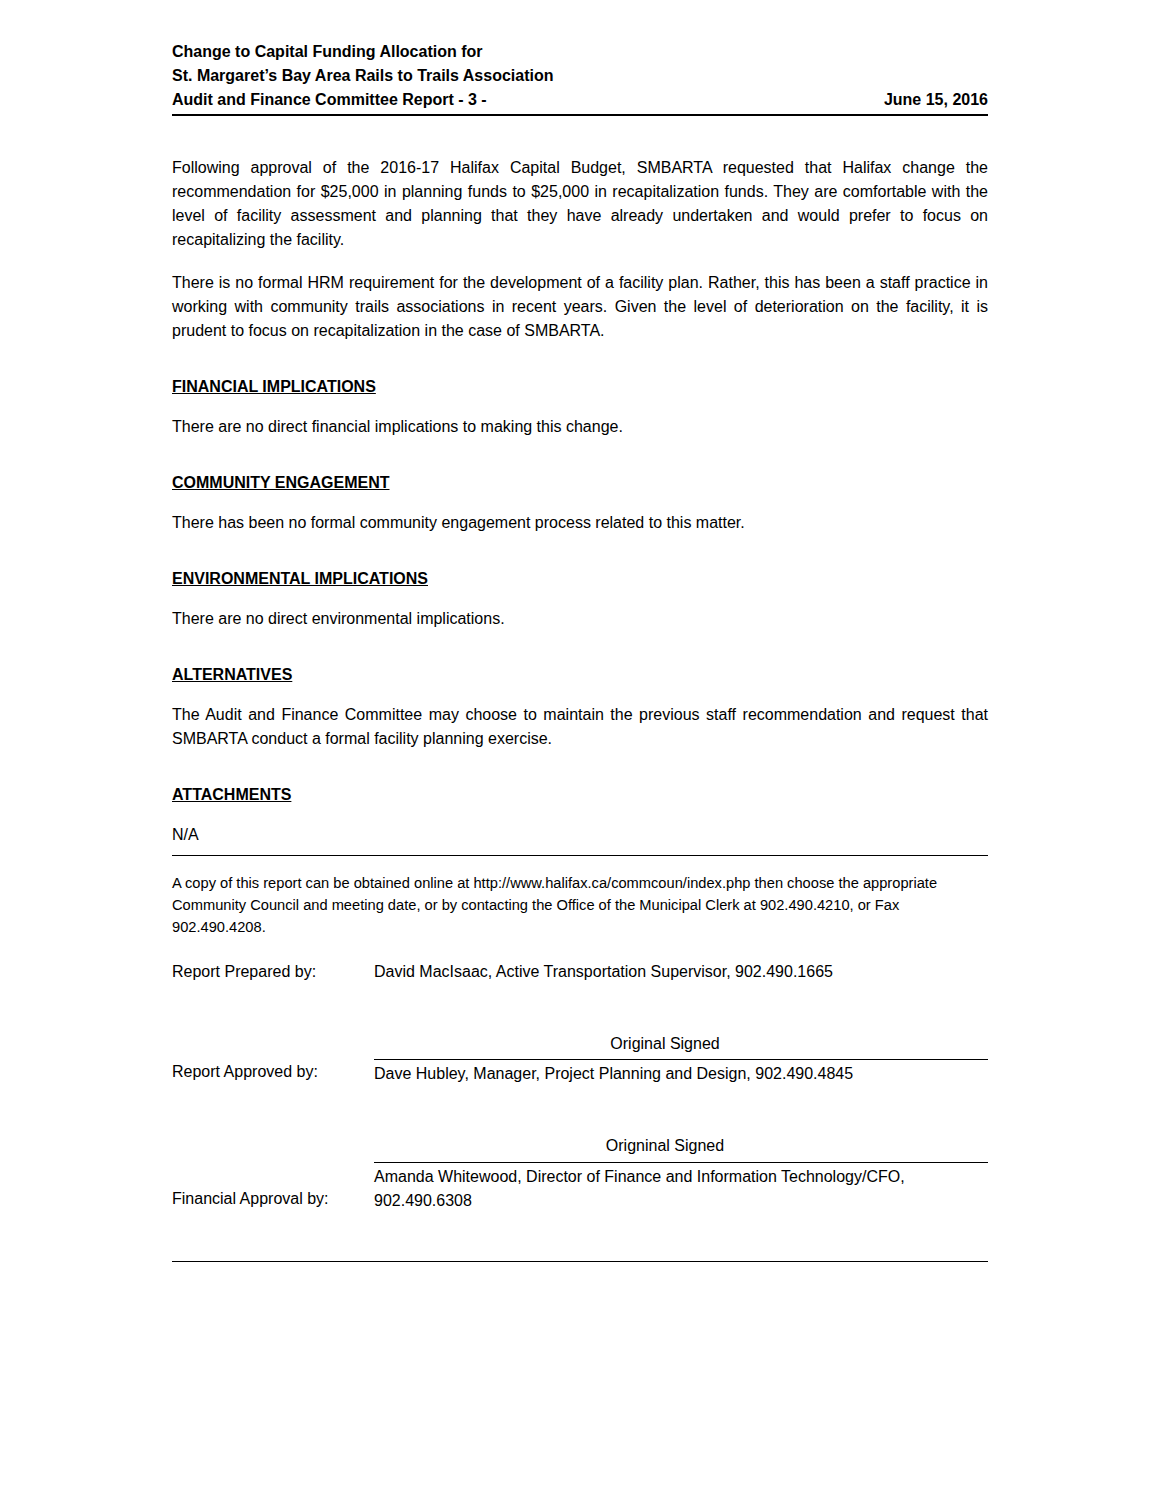Change to Capital Funding Allocation for
St. Margaret’s Bay Area Rails to Trails Association
Audit and Finance Committee Report - 3 - June 15, 2016
Following approval of the 2016-17 Halifax Capital Budget, SMBARTA requested that Halifax change the recommendation for $25,000 in planning funds to $25,000 in recapitalization funds. They are comfortable with the level of facility assessment and planning that they have already undertaken and would prefer to focus on recapitalizing the facility.
There is no formal HRM requirement for the development of a facility plan. Rather, this has been a staff practice in working with community trails associations in recent years. Given the level of deterioration on the facility, it is prudent to focus on recapitalization in the case of SMBARTA.
FINANCIAL IMPLICATIONS
There are no direct financial implications to making this change.
COMMUNITY ENGAGEMENT
There has been no formal community engagement process related to this matter.
ENVIRONMENTAL IMPLICATIONS
There are no direct environmental implications.
ALTERNATIVES
The Audit and Finance Committee may choose to maintain the previous staff recommendation and request that SMBARTA conduct a formal facility planning exercise.
ATTACHMENTS
N/A
A copy of this report can be obtained online at http://www.halifax.ca/commcoun/index.php then choose the appropriate Community Council and meeting date, or by contacting the Office of the Municipal Clerk at 902.490.4210, or Fax 902.490.4208.
Report Prepared by: David MacIsaac, Active Transportation Supervisor, 902.490.1665
Original Signed
Report Approved by: Dave Hubley, Manager, Project Planning and Design, 902.490.4845
Origninal Signed
Financial Approval by: Amanda Whitewood, Director of Finance and Information Technology/CFO, 902.490.6308